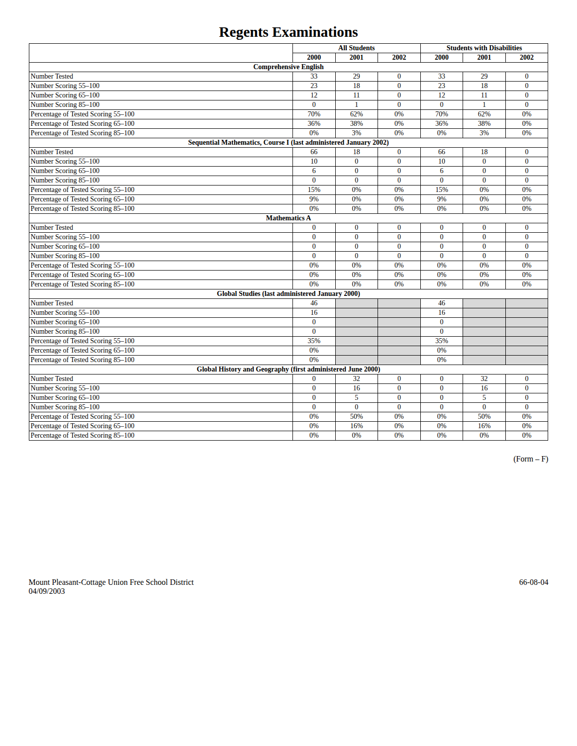Regents Examinations
| | All Students | Students with Disabilities |
| --- | --- | --- |
| 2000 | 2001 | 2002 | 2000 | 2001 | 2002 |
| Comprehensive English |
| Number Tested | 33 | 29 | 0 | 33 | 29 | 0 |
| Number Scoring 55–100 | 23 | 18 | 0 | 23 | 18 | 0 |
| Number Scoring 65–100 | 12 | 11 | 0 | 12 | 11 | 0 |
| Number Scoring 85–100 | 0 | 1 | 0 | 0 | 1 | 0 |
| Percentage of Tested Scoring 55–100 | 70% | 62% | 0% | 70% | 62% | 0% |
| Percentage of Tested Scoring 65–100 | 36% | 38% | 0% | 36% | 38% | 0% |
| Percentage of Tested Scoring 85–100 | 0% | 3% | 0% | 0% | 3% | 0% |
| Sequential Mathematics, Course I (last administered January 2002) |
| Number Tested | 66 | 18 | 0 | 66 | 18 | 0 |
| Number Scoring 55–100 | 10 | 0 | 0 | 10 | 0 | 0 |
| Number Scoring 65–100 | 6 | 0 | 0 | 6 | 0 | 0 |
| Number Scoring 85–100 | 0 | 0 | 0 | 0 | 0 | 0 |
| Percentage of Tested Scoring 55–100 | 15% | 0% | 0% | 15% | 0% | 0% |
| Percentage of Tested Scoring 65–100 | 9% | 0% | 0% | 9% | 0% | 0% |
| Percentage of Tested Scoring 85–100 | 0% | 0% | 0% | 0% | 0% | 0% |
| Mathematics A |
| Number Tested | 0 | 0 | 0 | 0 | 0 | 0 |
| Number Scoring 55–100 | 0 | 0 | 0 | 0 | 0 | 0 |
| Number Scoring 65–100 | 0 | 0 | 0 | 0 | 0 | 0 |
| Number Scoring 85–100 | 0 | 0 | 0 | 0 | 0 | 0 |
| Percentage of Tested Scoring 55–100 | 0% | 0% | 0% | 0% | 0% | 0% |
| Percentage of Tested Scoring 65–100 | 0% | 0% | 0% | 0% | 0% | 0% |
| Percentage of Tested Scoring 85–100 | 0% | 0% | 0% | 0% | 0% | 0% |
| Global Studies (last administered January 2000) |
| Number Tested | 46 | | | 46 | | |
| Number Scoring 55–100 | 16 | | | 16 | | |
| Number Scoring 65–100 | 0 | | | 0 | | |
| Number Scoring 85–100 | 0 | | | 0 | | |
| Percentage of Tested Scoring 55–100 | 35% | | | 35% | | |
| Percentage of Tested Scoring 65–100 | 0% | | | 0% | | |
| Percentage of Tested Scoring 85–100 | 0% | | | 0% | | |
| Global History and Geography (first administered June 2000) |
| Number Tested | 0 | 32 | 0 | 0 | 32 | 0 |
| Number Scoring 55–100 | 0 | 16 | 0 | 0 | 16 | 0 |
| Number Scoring 65–100 | 0 | 5 | 0 | 0 | 5 | 0 |
| Number Scoring 85–100 | 0 | 0 | 0 | 0 | 0 | 0 |
| Percentage of Tested Scoring 55–100 | 0% | 50% | 0% | 0% | 50% | 0% |
| Percentage of Tested Scoring 65–100 | 0% | 16% | 0% | 0% | 16% | 0% |
| Percentage of Tested Scoring 85–100 | 0% | 0% | 0% | 0% | 0% | 0% |
(Form – F)
| Mount Pleasant-Cottage Union Free School District | 66-08-04 |
| 04/09/2003 | |